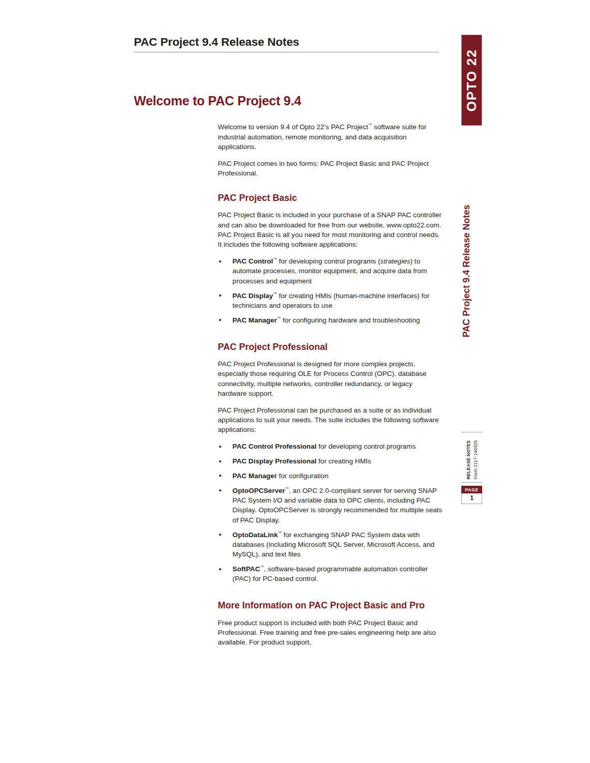OPTO 22
PAC Project 9.4 Release Notes
RELEASE NOTES Form 2117-140925
PAGE
1
PAC Project 9.4 Release Notes
Welcome to PAC Project 9.4
Welcome to version 9.4 of Opto 22’s PAC Project™ software suite for industrial automation, remote monitoring, and data acquisition applications.
PAC Project comes in two forms: PAC Project Basic and PAC Project Professional.
PAC Project Basic
PAC Project Basic is included in your purchase of a SNAP PAC controller and can also be downloaded for free from our website, www.opto22.com. PAC Project Basic is all you need for most monitoring and control needs. It includes the following software applications:
PAC Control™ for developing control programs (strategies) to automate processes, monitor equipment, and acquire data from processes and equipment
PAC Display™ for creating HMIs (human-machine interfaces) for technicians and operators to use
PAC Manager™ for configuring hardware and troubleshooting
PAC Project Professional
PAC Project Professional is designed for more complex projects, especially those requiring OLE for Process Control (OPC), database connectivity, multiple networks, controller redundancy, or legacy hardware support.
PAC Project Professional can be purchased as a suite or as individual applications to suit your needs. The suite includes the following software applications:
PAC Control Professional for developing control programs
PAC Display Professional for creating HMIs
PAC Manager for configuration
OptoOPCServer™, an OPC 2.0-compliant server for serving SNAP PAC System I/O and variable data to OPC clients, including PAC Display. OptoOPCServer is strongly recommended for multiple seats of PAC Display.
OptoDataLink™ for exchanging SNAP PAC System data with databases (including Microsoft SQL Server, Microsoft Access, and MySQL), and text files
SoftPAC™, software-based programmable automation controller (PAC) for PC-based control.
More Information on PAC Project Basic and Pro
Free product support is included with both PAC Project Basic and Professional. Free training and free pre-sales engineering help are also available. For product support,